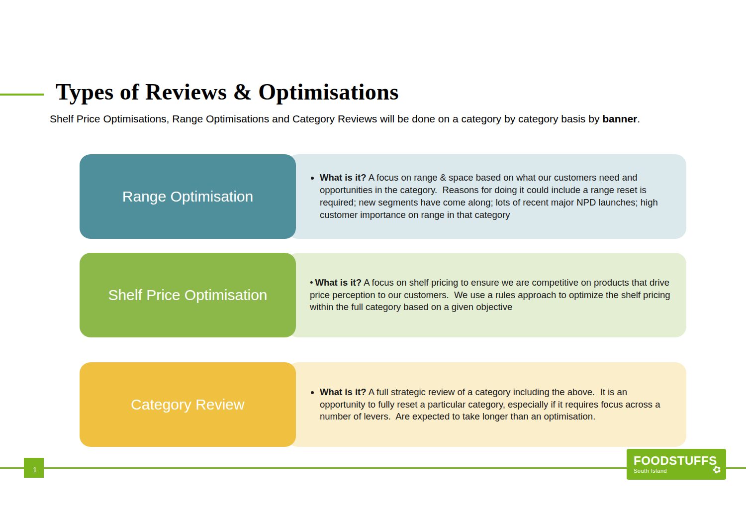Types of Reviews & Optimisations
Shelf Price Optimisations, Range Optimisations and Category Reviews will be done on a category by category basis by banner.
Range Optimisation
What is it? A focus on range & space based on what our customers need and opportunities in the category. Reasons for doing it could include a range reset is required; new segments have come along; lots of recent major NPD launches; high customer importance on range in that category
Shelf Price Optimisation
What is it? A focus on shelf pricing to ensure we are competitive on products that drive price perception to our customers. We use a rules approach to optimize the shelf pricing within the full category based on a given objective
Category Review
What is it? A full strategic review of a category including the above. It is an opportunity to fully reset a particular category, especially if it requires focus across a number of levers. Are expected to take longer than an optimisation.
1
FOODSTUFFS South Island ✿